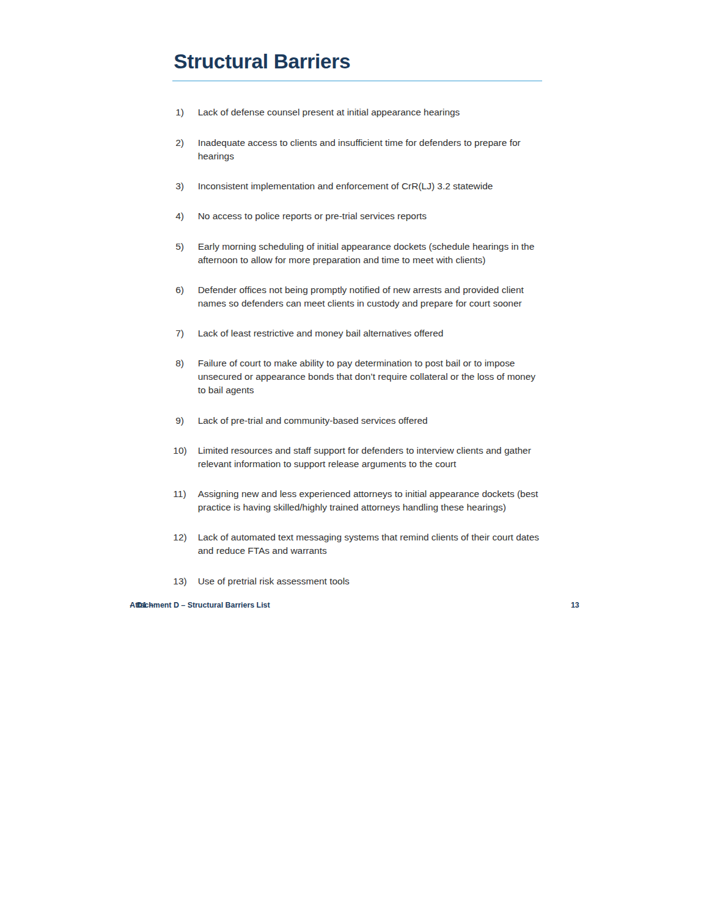Structural Barriers
1) Lack of defense counsel present at initial appearance hearings
2) Inadequate access to clients and insufficient time for defenders to prepare for hearings
3) Inconsistent implementation and enforcement of CrR(LJ) 3.2 statewide
4) No access to police reports or pre-trial services reports
5) Early morning scheduling of initial appearance dockets (schedule hearings in the afternoon to allow for more preparation and time to meet with clients)
6) Defender offices not being promptly notified of new arrests and provided client names so defenders can meet clients in custody and prepare for court sooner
7) Lack of least restrictive and money bail alternatives offered
8) Failure of court to make ability to pay determination to post bail or to impose unsecured or appearance bonds that don’t require collateral or the loss of money to bail agents
9) Lack of pre-trial and community-based services offered
10) Limited resources and staff support for defenders to interview clients and gather relevant information to support release arguments to the court
11) Assigning new and less experienced attorneys to initial appearance dockets (best practice is having skilled/highly trained attorneys handling these hearings)
12) Lack of automated text messaging systems that remind clients of their court dates and reduce FTAs and warrants
13) Use of pretrial risk assessment tools
Attachment D – Structural Barriers List – D1 – 13